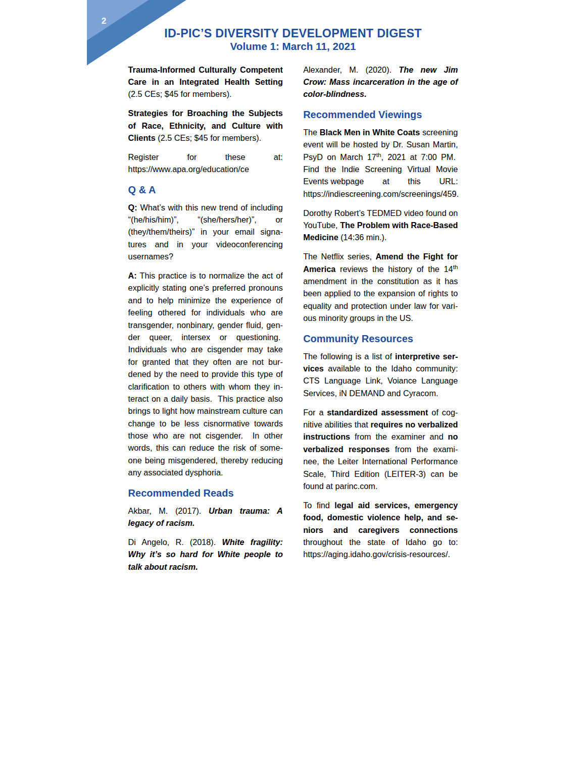2
ID-PIC’S DIVERSITY DEVELOPMENT DIGEST
Volume 1: March 11, 2021
Trauma-Informed Culturally Competent Care in an Integrated Health Setting (2.5 CEs; $45 for members).
Strategies for Broaching the Subjects of Race, Ethnicity, and Culture with Clients (2.5 CEs; $45 for members).
Register for these at: https://www.apa.org/education/ce
Q & A
Q: What’s with this new trend of including “(he/his/him)”, “(she/hers/her)”, or (they/them/theirs)” in your email signatures and in your videoconferencing usernames?
A: This practice is to normalize the act of explicitly stating one’s preferred pronouns and to help minimize the experience of feeling othered for individuals who are transgender, nonbinary, gender fluid, gender queer, intersex or questioning. Individuals who are cisgender may take for granted that they often are not burdened by the need to provide this type of clarification to others with whom they interact on a daily basis. This practice also brings to light how mainstream culture can change to be less cisnormative towards those who are not cisgender. In other words, this can reduce the risk of someone being misgendered, thereby reducing any associated dysphoria.
Recommended Reads
Akbar, M. (2017). Urban trauma: A legacy of racism.
Di Angelo, R. (2018). White fragility: Why it’s so hard for White people to talk about racism.
Alexander, M. (2020). The new Jim Crow: Mass incarceration in the age of color-blindness.
Recommended Viewings
The Black Men in White Coats screening event will be hosted by Dr. Susan Martin, PsyD on March 17th, 2021 at 7:00 PM. Find the Indie Screening Virtual Movie Events webpage at this URL: https://indiescreening.com/screenings/459.
Dorothy Robert’s TEDMED video found on YouTube, The Problem with Race-Based Medicine (14:36 min.).
The Netflix series, Amend the Fight for America reviews the history of the 14th amendment in the constitution as it has been applied to the expansion of rights to equality and protection under law for various minority groups in the US.
Community Resources
The following is a list of interpretive services available to the Idaho community: CTS Language Link, Voiance Language Services, iN DEMAND and Cyracom.
For a standardized assessment of cognitive abilities that requires no verbalized instructions from the examiner and no verbalized responses from the examinee, the Leiter International Performance Scale, Third Edition (LEITER-3) can be found at parinc.com.
To find legal aid services, emergency food, domestic violence help, and seniors and caregivers connections throughout the state of Idaho go to: https://aging.idaho.gov/crisis-resources/.